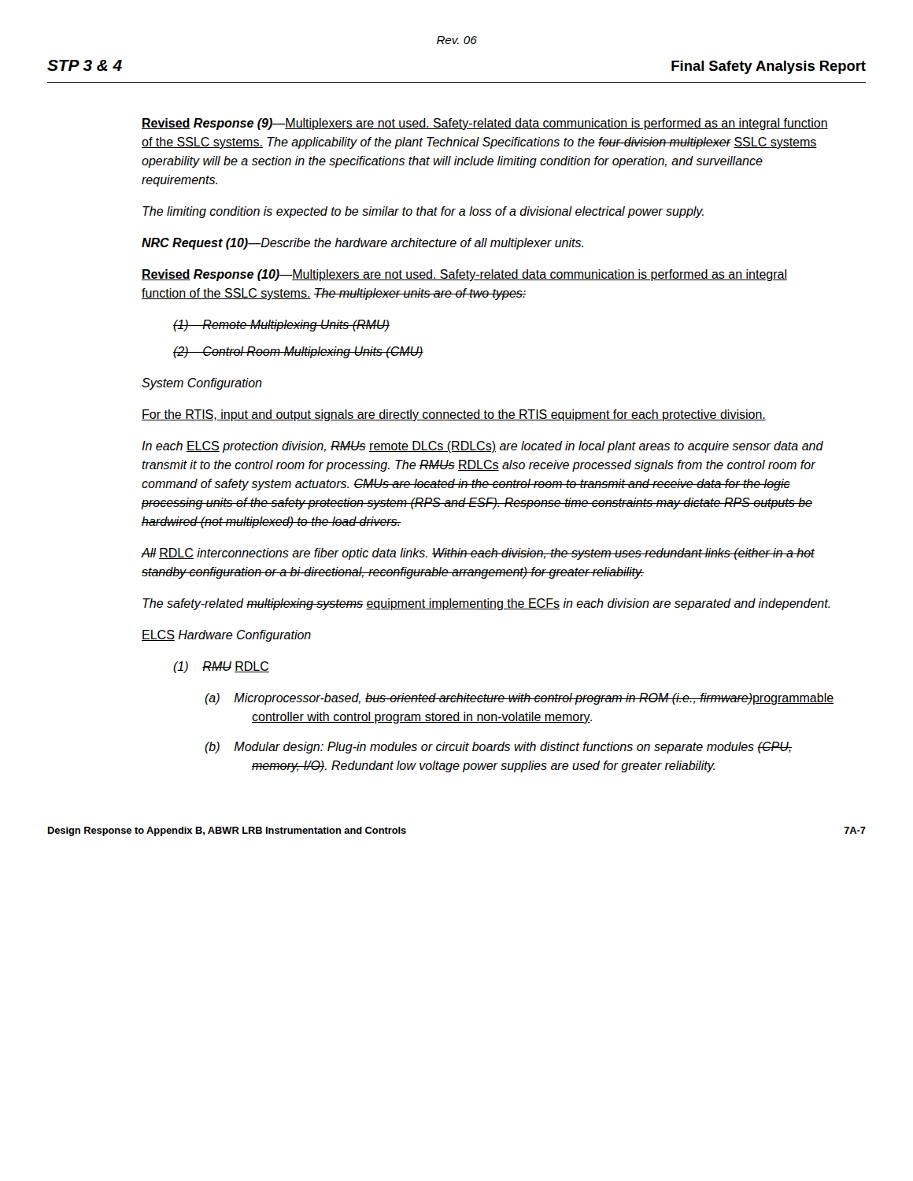Rev. 06
STP 3 & 4
Final Safety Analysis Report
Revised Response (9)—Multiplexers are not used. Safety-related data communication is performed as an integral function of the SSLC systems. The applicability of the plant Technical Specifications to the four-division multiplexer SSLC systems operability will be a section in the specifications that will include limiting condition for operation, and surveillance requirements.
The limiting condition is expected to be similar to that for a loss of a divisional electrical power supply.
NRC Request (10)—Describe the hardware architecture of all multiplexer units.
Revised Response (10)—Multiplexers are not used. Safety-related data communication is performed as an integral function of the SSLC systems. The multiplexer units are of two types:
(1) Remote Multiplexing Units (RMU)
(2) Control Room Multiplexing Units (CMU)
System Configuration
For the RTIS, input and output signals are directly connected to the RTIS equipment for each protective division.
In each ELCS protection division, RMUs remote DLCs (RDLCs) are located in local plant areas to acquire sensor data and transmit it to the control room for processing. The RMUs RDLCs also receive processed signals from the control room for command of safety system actuators. CMUs are located in the control room to transmit and receive data for the logic processing units of the safety protection system (RPS and ESF). Response time constraints may dictate RPS outputs be hardwired (not multiplexed) to the load drivers.
All RDLC interconnections are fiber optic data links. Within each division, the system uses redundant links (either in a hot standby configuration or a bi-directional, reconfigurable arrangement) for greater reliability.
The safety-related multiplexing systems equipment implementing the ECFs in each division are separated and independent.
ELCS Hardware Configuration
(1) RMU RDLC
(a) Microprocessor-based, bus-oriented architecture with control program in ROM (i.e., firmware) programmable controller with control program stored in non-volatile memory.
(b) Modular design: Plug-in modules or circuit boards with distinct functions on separate modules (CPU, memory, I/O). Redundant low voltage power supplies are used for greater reliability.
Design Response to Appendix B, ABWR LRB Instrumentation and Controls
7A-7